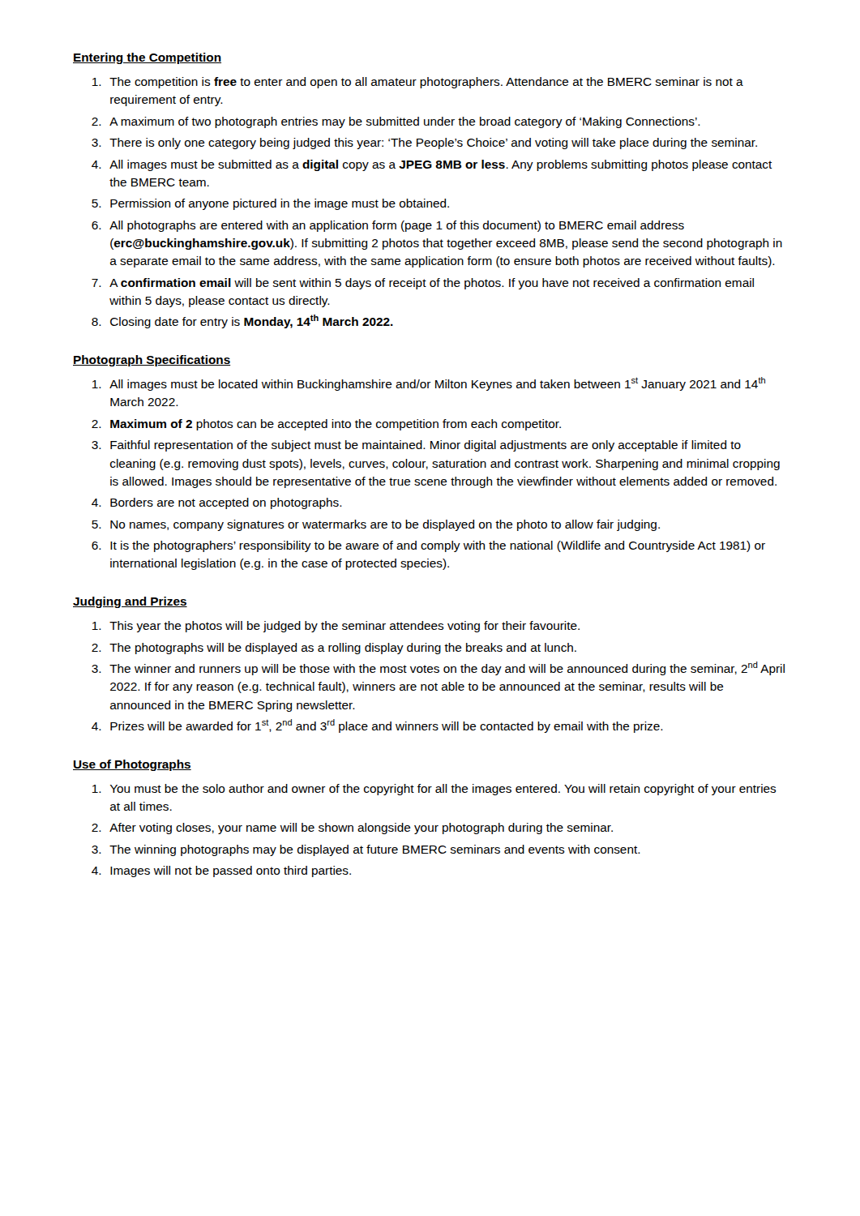Entering the Competition
The competition is free to enter and open to all amateur photographers. Attendance at the BMERC seminar is not a requirement of entry.
A maximum of two photograph entries may be submitted under the broad category of ‘Making Connections’.
There is only one category being judged this year: ‘The People’s Choice’ and voting will take place during the seminar.
All images must be submitted as a digital copy as a JPEG 8MB or less. Any problems submitting photos please contact the BMERC team.
Permission of anyone pictured in the image must be obtained.
All photographs are entered with an application form (page 1 of this document) to BMERC email address (erc@buckinghamshire.gov.uk). If submitting 2 photos that together exceed 8MB, please send the second photograph in a separate email to the same address, with the same application form (to ensure both photos are received without faults).
A confirmation email will be sent within 5 days of receipt of the photos. If you have not received a confirmation email within 5 days, please contact us directly.
Closing date for entry is Monday, 14th March 2022.
Photograph Specifications
All images must be located within Buckinghamshire and/or Milton Keynes and taken between 1st January 2021 and 14th March 2022.
Maximum of 2 photos can be accepted into the competition from each competitor.
Faithful representation of the subject must be maintained. Minor digital adjustments are only acceptable if limited to cleaning (e.g. removing dust spots), levels, curves, colour, saturation and contrast work. Sharpening and minimal cropping is allowed. Images should be representative of the true scene through the viewfinder without elements added or removed.
Borders are not accepted on photographs.
No names, company signatures or watermarks are to be displayed on the photo to allow fair judging.
It is the photographers’ responsibility to be aware of and comply with the national (Wildlife and Countryside Act 1981) or international legislation (e.g. in the case of protected species).
Judging and Prizes
This year the photos will be judged by the seminar attendees voting for their favourite.
The photographs will be displayed as a rolling display during the breaks and at lunch.
The winner and runners up will be those with the most votes on the day and will be announced during the seminar, 2nd April 2022. If for any reason (e.g. technical fault), winners are not able to be announced at the seminar, results will be announced in the BMERC Spring newsletter.
Prizes will be awarded for 1st, 2nd and 3rd place and winners will be contacted by email with the prize.
Use of Photographs
You must be the solo author and owner of the copyright for all the images entered. You will retain copyright of your entries at all times.
After voting closes, your name will be shown alongside your photograph during the seminar.
The winning photographs may be displayed at future BMERC seminars and events with consent.
Images will not be passed onto third parties.